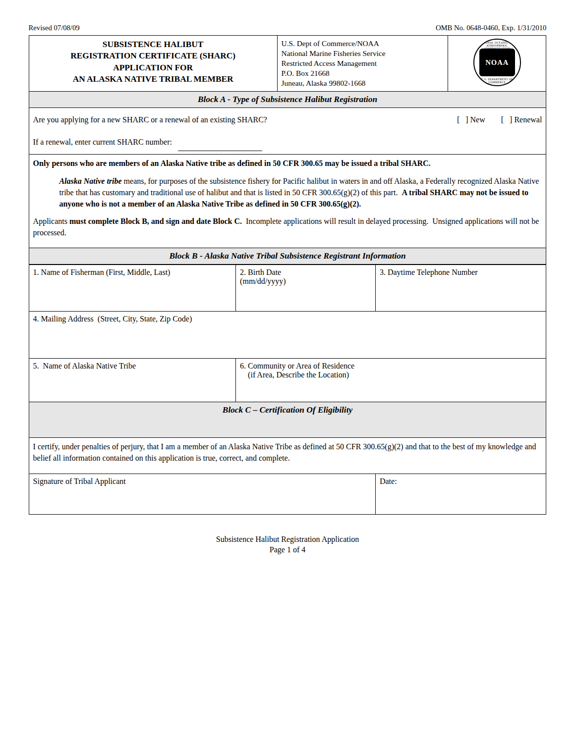Revised 07/08/09 OMB No. 0648-0460, Exp. 1/31/2010
| SUBSISTENCE HALIBUT REGISTRATION CERTIFICATE (SHARC) APPLICATION FOR AN ALASKA NATIVE TRIBAL MEMBER | U.S. Dept of Commerce/NOAA National Marine Fisheries Service Restricted Access Management P.O. Box 21668 Juneau, Alaska 99802-1668 | NATIONAL OCEANIC AND ATMOSPHERIC ADMINISTRATION NOAA U.S. DEPARTMENT OF COMMERCE |
| Block A - Type of Subsistence Halibut Registration |
| Are you applying for a new SHARC or a renewal of an existing SHARC? [ ] New [ ] Renewal If a renewal, enter current SHARC number: |
| Only persons who are members of an Alaska Native tribe as defined in 50 CFR 300.65 may be issued a tribal SHARC. Alaska Native tribe means, for purposes of the subsistence fishery for Pacific halibut in waters in and off Alaska, a Federally recognized Alaska Native tribe that has customary and traditional use of halibut and that is listed in 50 CFR 300.65(g)(2) of this part. A tribal SHARC may not be issued to anyone who is not a member of an Alaska Native Tribe as defined in 50 CFR 300.65(g)(2). Applicants must complete Block B, and sign and date Block C. Incomplete applications will result in delayed processing. Unsigned applications will not be processed. |
| Block B - Alaska Native Tribal Subsistence Registrant Information |
| 1. Name of Fisherman (First, Middle, Last) | 2. Birth Date (mm/dd/yyyy) | 3. Daytime Telephone Number |
| 4. Mailing Address (Street, City, State, Zip Code) |
| 5. Name of Alaska Native Tribe | 6. Community or Area of Residence (if Area, Describe the Location) |
| Block C – Certification Of Eligibility |
| I certify, under penalties of perjury, that I am a member of an Alaska Native Tribe as defined at 50 CFR 300.65(g)(2) and that to the best of my knowledge and belief all information contained on this application is true, correct, and complete. |
| Signature of Tribal Applicant | Date: |
Subsistence Halibut Registration Application
Page 1 of 4